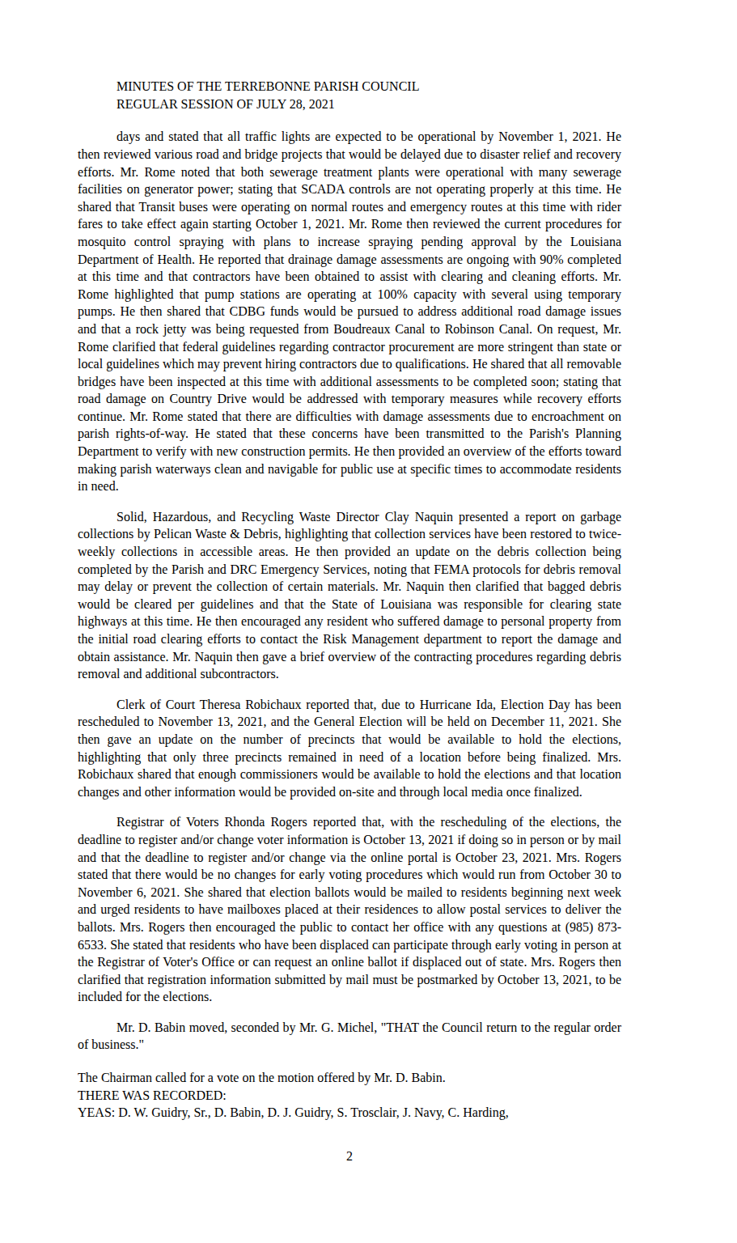Minutes of the Terrebonne Parish Council
Regular Session of July 28, 2021
days and stated that all traffic lights are expected to be operational by November 1, 2021. He then reviewed various road and bridge projects that would be delayed due to disaster relief and recovery efforts. Mr. Rome noted that both sewerage treatment plants were operational with many sewerage facilities on generator power; stating that SCADA controls are not operating properly at this time. He shared that Transit buses were operating on normal routes and emergency routes at this time with rider fares to take effect again starting October 1, 2021. Mr. Rome then reviewed the current procedures for mosquito control spraying with plans to increase spraying pending approval by the Louisiana Department of Health. He reported that drainage damage assessments are ongoing with 90% completed at this time and that contractors have been obtained to assist with clearing and cleaning efforts. Mr. Rome highlighted that pump stations are operating at 100% capacity with several using temporary pumps. He then shared that CDBG funds would be pursued to address additional road damage issues and that a rock jetty was being requested from Boudreaux Canal to Robinson Canal. On request, Mr. Rome clarified that federal guidelines regarding contractor procurement are more stringent than state or local guidelines which may prevent hiring contractors due to qualifications. He shared that all removable bridges have been inspected at this time with additional assessments to be completed soon; stating that road damage on Country Drive would be addressed with temporary measures while recovery efforts continue. Mr. Rome stated that there are difficulties with damage assessments due to encroachment on parish rights-of-way. He stated that these concerns have been transmitted to the Parish's Planning Department to verify with new construction permits. He then provided an overview of the efforts toward making parish waterways clean and navigable for public use at specific times to accommodate residents in need.
Solid, Hazardous, and Recycling Waste Director Clay Naquin presented a report on garbage collections by Pelican Waste & Debris, highlighting that collection services have been restored to twice-weekly collections in accessible areas. He then provided an update on the debris collection being completed by the Parish and DRC Emergency Services, noting that FEMA protocols for debris removal may delay or prevent the collection of certain materials. Mr. Naquin then clarified that bagged debris would be cleared per guidelines and that the State of Louisiana was responsible for clearing state highways at this time. He then encouraged any resident who suffered damage to personal property from the initial road clearing efforts to contact the Risk Management department to report the damage and obtain assistance. Mr. Naquin then gave a brief overview of the contracting procedures regarding debris removal and additional subcontractors.
Clerk of Court Theresa Robichaux reported that, due to Hurricane Ida, Election Day has been rescheduled to November 13, 2021, and the General Election will be held on December 11, 2021. She then gave an update on the number of precincts that would be available to hold the elections, highlighting that only three precincts remained in need of a location before being finalized. Mrs. Robichaux shared that enough commissioners would be available to hold the elections and that location changes and other information would be provided on-site and through local media once finalized.
Registrar of Voters Rhonda Rogers reported that, with the rescheduling of the elections, the deadline to register and/or change voter information is October 13, 2021 if doing so in person or by mail and that the deadline to register and/or change via the online portal is October 23, 2021. Mrs. Rogers stated that there would be no changes for early voting procedures which would run from October 30 to November 6, 2021. She shared that election ballots would be mailed to residents beginning next week and urged residents to have mailboxes placed at their residences to allow postal services to deliver the ballots. Mrs. Rogers then encouraged the public to contact her office with any questions at (985) 873-6533. She stated that residents who have been displaced can participate through early voting in person at the Registrar of Voter's Office or can request an online ballot if displaced out of state. Mrs. Rogers then clarified that registration information submitted by mail must be postmarked by October 13, 2021, to be included for the elections.
Mr. D. Babin moved, seconded by Mr. G. Michel, "THAT the Council return to the regular order of business."
The Chairman called for a vote on the motion offered by Mr. D. Babin.
THERE WAS RECORDED:
YEAS: D. W. Guidry, Sr., D. Babin, D. J. Guidry, S. Trosclair, J. Navy, C. Harding,
2